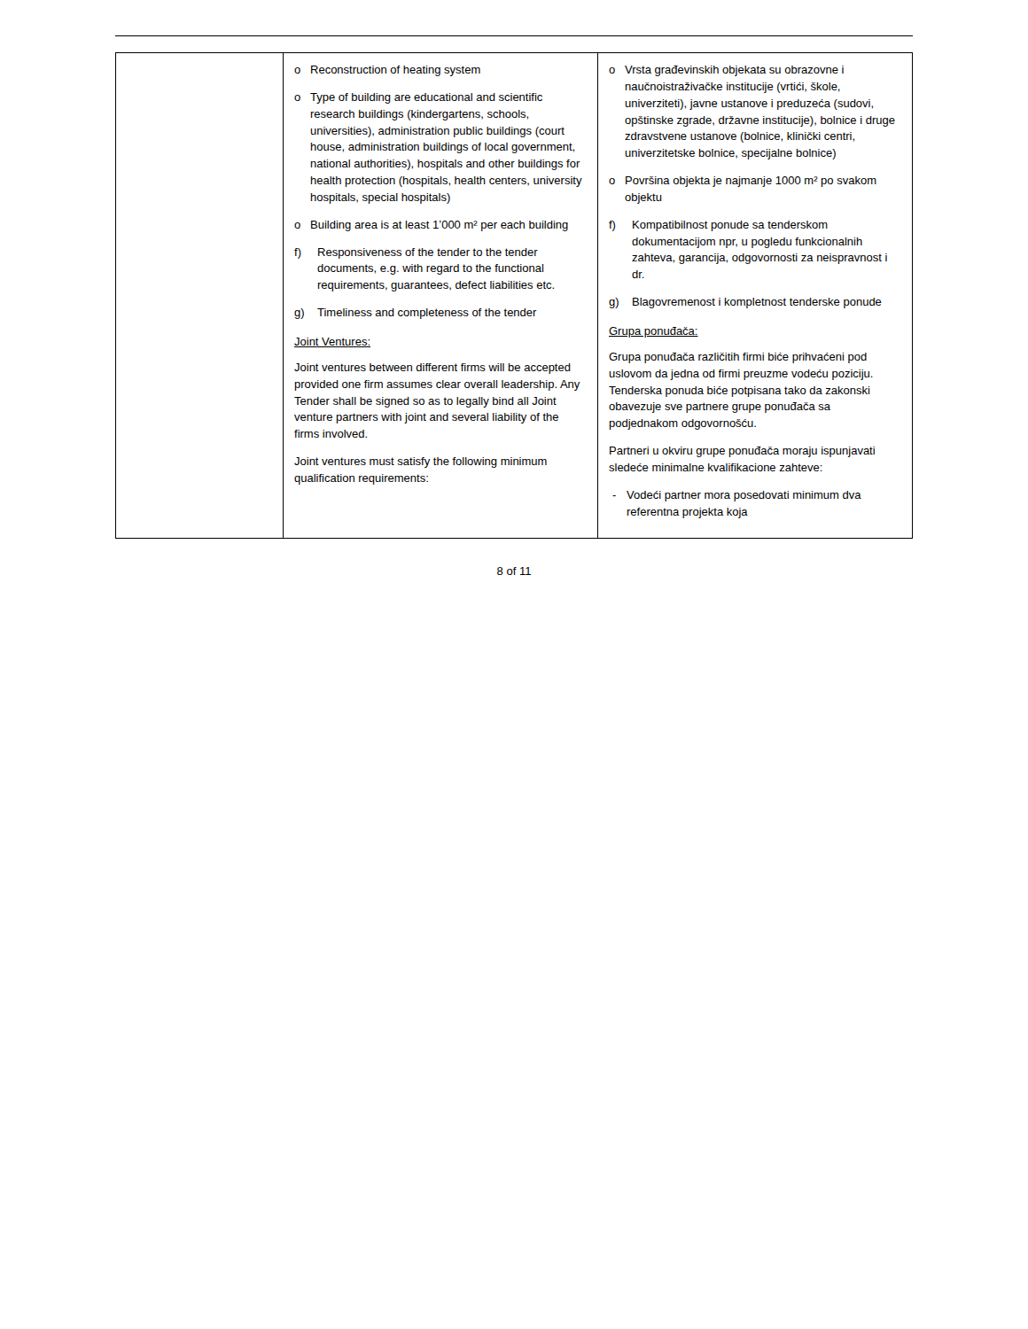| | Reconstruction of heating system Type of building are educational and scientific research buildings (kindergartens, schools, universities), administration public buildings (court house, administration buildings of local government, national authorities), hospitals and other buildings for health protection (hospitals, health centers, university hospitals, special hospitals) Building area is at least 1’000 m² per each building f) Responsiveness of the tender to the tender documents, e.g. with regard to the functional requirements, guarantees, defect liabilities etc. g) Timeliness and completeness of the tender Joint Ventures: Joint ventures between different firms will be accepted provided one firm assumes clear overall leadership. Any Tender shall be signed so as to legally bind all Joint venture partners with joint and several liability of the firms involved. Joint ventures must satisfy the following minimum qualification requirements: | Vrsta građevinskih objekata su obrazovne i naučnoistraživačke institucije (vrtići, škole, univerziteti), javne ustanove i preduzeća (sudovi, opštinske zgrade, državne institucije), bolnice i druge zdravstvene ustanove (bolnice, klinički centri, univerzitetske bolnice, specijalne bolnice) Površina objekta je najmanje 1000 m² po svakom objektu f) Kompatibilnost ponude sa tenderskom dokumentacijom npr, u pogledu funkcionalnih zahteva, garancija, odgovornosti za neispravnost i dr. g) Blagovremenost i kompletnost tenderske ponude Grupa ponuđača: Grupa ponuđača različitih firmi biće prihvaćeni pod uslovom da jedna od firmi preuzme vodeću poziciju. Tenderska ponuda biće potpisana tako da zakonski obavezuje sve partnere grupe ponuđača sa podjednakom odgovornošću. Partneri u okviru grupe ponuđača moraju ispunjavati sledeće minimalne kvalifikacione zahteve: Vodeći partner mora posedovati minimum dva referentna projekta koja |
8 of 11